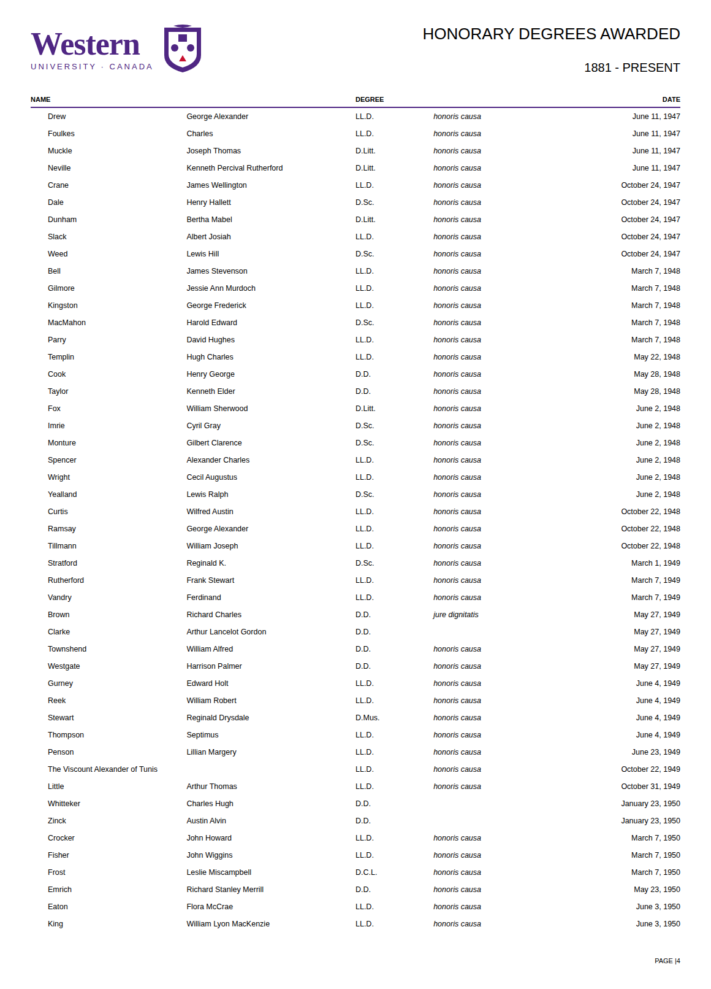Western
UNIVERSITY · CANADA
HONORARY DEGREES AWARDED
1881 - PRESENT
| NAME | DEGREE | DATE |
| --- | --- | --- |
| Drew | George Alexander | LL.D. | honoris causa | June 11, 1947 |
| Foulkes | Charles | LL.D. | honoris causa | June 11, 1947 |
| Muckle | Joseph Thomas | D.Litt. | honoris causa | June 11, 1947 |
| Neville | Kenneth Percival Rutherford | D.Litt. | honoris causa | June 11, 1947 |
| Crane | James Wellington | LL.D. | honoris causa | October 24, 1947 |
| Dale | Henry Hallett | D.Sc. | honoris causa | October 24, 1947 |
| Dunham | Bertha Mabel | D.Litt. | honoris causa | October 24, 1947 |
| Slack | Albert Josiah | LL.D. | honoris causa | October 24, 1947 |
| Weed | Lewis Hill | D.Sc. | honoris causa | October 24, 1947 |
| Bell | James Stevenson | LL.D. | honoris causa | March 7, 1948 |
| Gilmore | Jessie Ann Murdoch | LL.D. | honoris causa | March 7, 1948 |
| Kingston | George Frederick | LL.D. | honoris causa | March 7, 1948 |
| MacMahon | Harold Edward | D.Sc. | honoris causa | March 7, 1948 |
| Parry | David Hughes | LL.D. | honoris causa | March 7, 1948 |
| Templin | Hugh Charles | LL.D. | honoris causa | May 22, 1948 |
| Cook | Henry George | D.D. | honoris causa | May 28, 1948 |
| Taylor | Kenneth Elder | D.D. | honoris causa | May 28, 1948 |
| Fox | William Sherwood | D.Litt. | honoris causa | June 2, 1948 |
| Imrie | Cyril Gray | D.Sc. | honoris causa | June 2, 1948 |
| Monture | Gilbert Clarence | D.Sc. | honoris causa | June 2, 1948 |
| Spencer | Alexander Charles | LL.D. | honoris causa | June 2, 1948 |
| Wright | Cecil Augustus | LL.D. | honoris causa | June 2, 1948 |
| Yealland | Lewis Ralph | D.Sc. | honoris causa | June 2, 1948 |
| Curtis | Wilfred Austin | LL.D. | honoris causa | October 22, 1948 |
| Ramsay | George Alexander | LL.D. | honoris causa | October 22, 1948 |
| Tillmann | William Joseph | LL.D. | honoris causa | October 22, 1948 |
| Stratford | Reginald K. | D.Sc. | honoris causa | March 1, 1949 |
| Rutherford | Frank Stewart | LL.D. | honoris causa | March 7, 1949 |
| Vandry | Ferdinand | LL.D. | honoris causa | March 7, 1949 |
| Brown | Richard Charles | D.D. | jure dignitatis | May 27, 1949 |
| Clarke | Arthur Lancelot Gordon | D.D. | | May 27, 1949 |
| Townshend | William Alfred | D.D. | honoris causa | May 27, 1949 |
| Westgate | Harrison Palmer | D.D. | honoris causa | May 27, 1949 |
| Gurney | Edward Holt | LL.D. | honoris causa | June 4, 1949 |
| Reek | William Robert | LL.D. | honoris causa | June 4, 1949 |
| Stewart | Reginald Drysdale | D.Mus. | honoris causa | June 4, 1949 |
| Thompson | Septimus | LL.D. | honoris causa | June 4, 1949 |
| Penson | Lillian Margery | LL.D. | honoris causa | June 23, 1949 |
| The Viscount Alexander of Tunis | | LL.D. | honoris causa | October 22, 1949 |
| Little | Arthur Thomas | LL.D. | honoris causa | October 31, 1949 |
| Whitteker | Charles Hugh | D.D. | | January 23, 1950 |
| Zinck | Austin Alvin | D.D. | | January 23, 1950 |
| Crocker | John Howard | LL.D. | honoris causa | March 7, 1950 |
| Fisher | John Wiggins | LL.D. | honoris causa | March 7, 1950 |
| Frost | Leslie Miscampbell | D.C.L. | honoris causa | March 7, 1950 |
| Emrich | Richard Stanley Merrill | D.D. | honoris causa | May 23, 1950 |
| Eaton | Flora McCrae | LL.D. | honoris causa | June 3, 1950 |
| King | William Lyon MacKenzie | LL.D. | honoris causa | June 3, 1950 |
PAGE |4